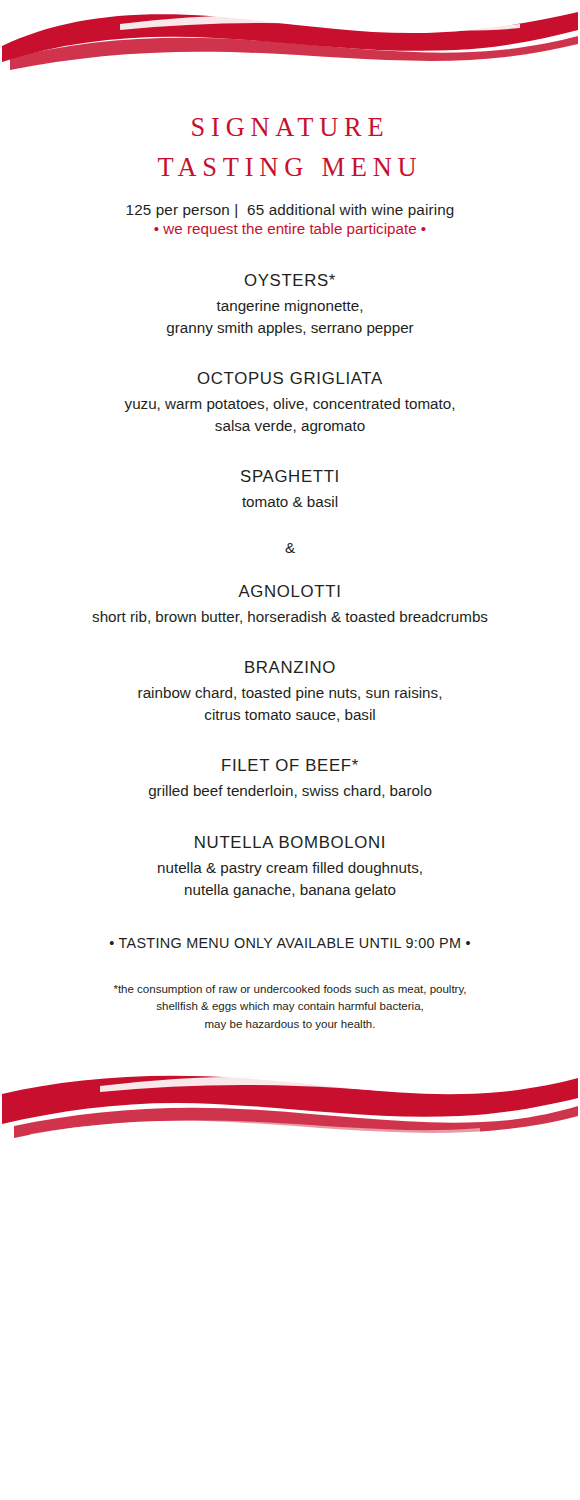Signature
Tasting Menu
125 per person | 65 additional with wine pairing
• we request the entire table participate •
Oysters*
tangerine mignonette,
granny smith apples, serrano pepper
Octopus Grigliata
yuzu, warm potatoes, olive, concentrated tomato,
salsa verde, agromato
Spaghetti
tomato & basil
&
Agnolotti
short rib, brown butter, horseradish & toasted breadcrumbs
Branzino
rainbow chard, toasted pine nuts, sun raisins,
citrus tomato sauce, basil
Filet of Beef*
grilled beef tenderloin, swiss chard, barolo
Nutella Bomboloni
nutella & pastry cream filled doughnuts,
nutella ganache, banana gelato
• TASTING MENU ONLY AVAILABLE UNTIL 9:00 PM •
*the consumption of raw or undercooked foods such as meat, poultry,
shellfish & eggs which may contain harmful bacteria,
may be hazardous to your health.